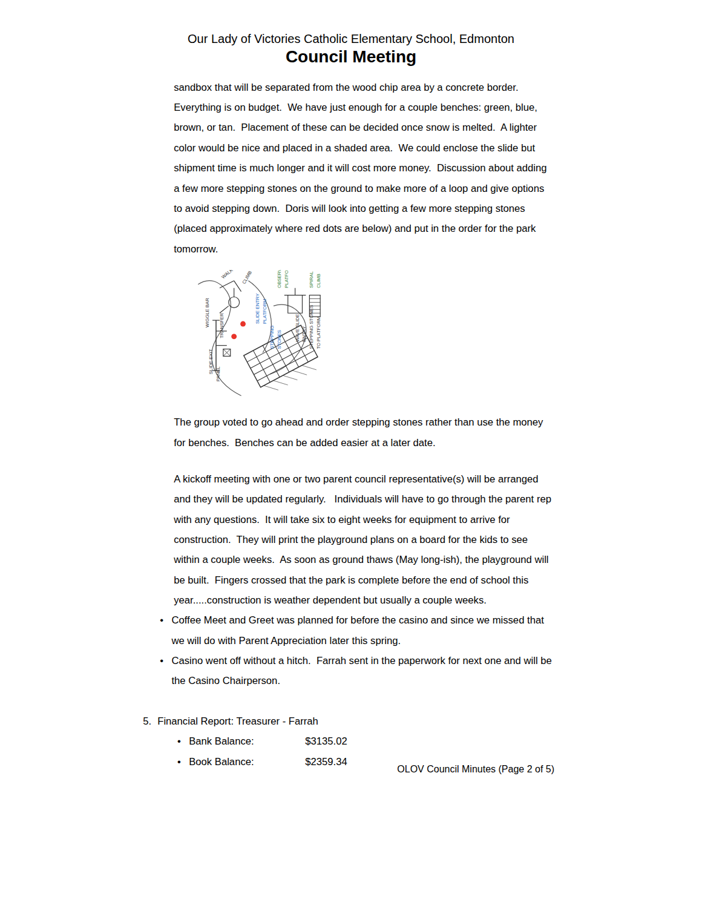Our Lady of Victories Catholic Elementary School, Edmonton
Council Meeting
sandbox that will be separated from the wood chip area by a concrete border. Everything is on budget. We have just enough for a couple benches: green, blue, brown, or tan. Placement of these can be decided once snow is melted. A lighter color would be nice and placed in a shaded area. We could enclose the slide but shipment time is much longer and it will cost more money. Discussion about adding a few more stepping stones on the ground to make more of a loop and give options to avoid stepping down. Doris will look into getting a few more stepping stones (placed approximately where red dots are below) and put in the order for the park tomorrow.
WALK TO SLIDE CLIMB WALL WIGGLE BAR TRANSFER SLIDE EXIT PANEL OBSERVATION DOME SLAT PLATFORM TO CLIMB WALL SPIRAL CLIMB SLIDE ENTRY PLATFORM STEPPING STONES WAVE SLIDE ENTRY STEPPING STONES TO PLATFORM
The group voted to go ahead and order stepping stones rather than use the money for benches. Benches can be added easier at a later date.
A kickoff meeting with one or two parent council representative(s) will be arranged and they will be updated regularly. Individuals will have to go through the parent rep with any questions. It will take six to eight weeks for equipment to arrive for construction. They will print the playground plans on a board for the kids to see within a couple weeks. As soon as ground thaws (May long-ish), the playground will be built. Fingers crossed that the park is complete before the end of school this year.....construction is weather dependent but usually a couple weeks.
Coffee Meet and Greet was planned for before the casino and since we missed that we will do with Parent Appreciation later this spring.
Casino went off without a hitch. Farrah sent in the paperwork for next one and will be the Casino Chairperson.
5.
Financial Report: Treasurer - Farrah
Bank Balance:$3135.02
Book Balance:$2359.34
OLOV Council Minutes (Page 2 of 5)